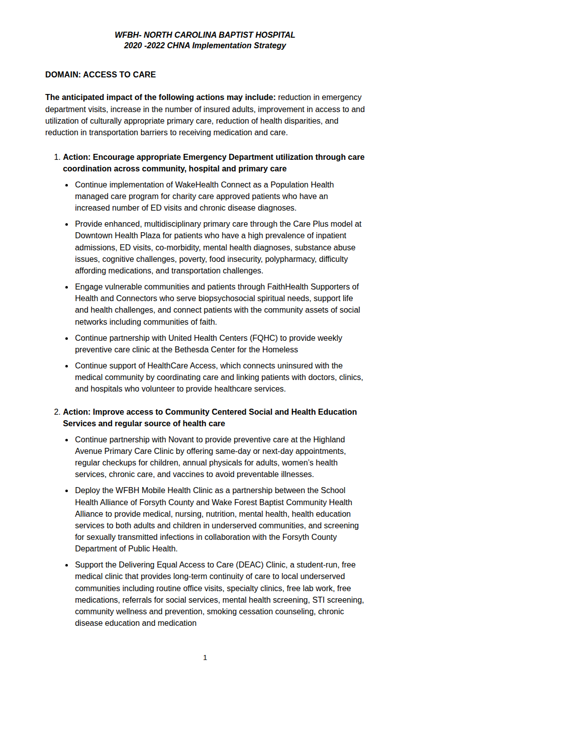WFBH- NORTH CAROLINA BAPTIST HOSPITAL
2020 -2022 CHNA Implementation Strategy
DOMAIN: ACCESS TO CARE
The anticipated impact of the following actions may include: reduction in emergency department visits, increase in the number of insured adults, improvement in access to and utilization of culturally appropriate primary care, reduction of health disparities, and reduction in transportation barriers to receiving medication and care.
Action: Encourage appropriate Emergency Department utilization through care coordination across community, hospital and primary care
Continue implementation of WakeHealth Connect as a Population Health managed care program for charity care approved patients who have an increased number of ED visits and chronic disease diagnoses.
Provide enhanced, multidisciplinary primary care through the Care Plus model at Downtown Health Plaza for patients who have a high prevalence of inpatient admissions, ED visits, co-morbidity, mental health diagnoses, substance abuse issues, cognitive challenges, poverty, food insecurity, polypharmacy, difficulty affording medications, and transportation challenges.
Engage vulnerable communities and patients through FaithHealth Supporters of Health and Connectors who serve biopsychosocial spiritual needs, support life and health challenges, and connect patients with the community assets of social networks including communities of faith.
Continue partnership with United Health Centers (FQHC) to provide weekly preventive care clinic at the Bethesda Center for the Homeless
Continue support of HealthCare Access, which connects uninsured with the medical community by coordinating care and linking patients with doctors, clinics, and hospitals who volunteer to provide healthcare services.
Action: Improve access to Community Centered Social and Health Education Services and regular source of health care
Continue partnership with Novant to provide preventive care at the Highland Avenue Primary Care Clinic by offering same-day or next-day appointments, regular checkups for children, annual physicals for adults, women’s health services, chronic care, and vaccines to avoid preventable illnesses.
Deploy the WFBH Mobile Health Clinic as a partnership between the School Health Alliance of Forsyth County and Wake Forest Baptist Community Health Alliance to provide medical, nursing, nutrition, mental health, health education services to both adults and children in underserved communities, and screening for sexually transmitted infections in collaboration with the Forsyth County Department of Public Health.
Support the Delivering Equal Access to Care (DEAC) Clinic, a student-run, free medical clinic that provides long-term continuity of care to local underserved communities including routine office visits, specialty clinics, free lab work, free medications, referrals for social services, mental health screening, STI screening, community wellness and prevention, smoking cessation counseling, chronic disease education and medication
1